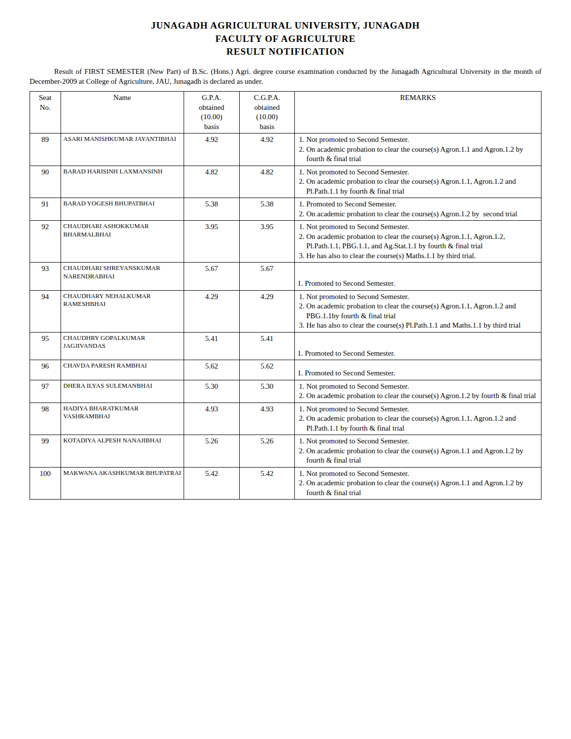JUNAGADH AGRICULTURAL UNIVERSITY, JUNAGADH
FACULTY OF AGRICULTURE
RESULT NOTIFICATION
Result of FIRST SEMESTER (New Part) of B.Sc. (Hons.) Agri. degree course examination conducted by the Junagadh Agricultural University in the month of December-2009 at College of Agriculture, JAU, Junagadh is declared as under.
| Seat No. | Name | G.P.A. obtained (10.00) basis | C.G.P.A. obtained (10.00) basis | REMARKS |
| --- | --- | --- | --- | --- |
| 89 | ASARI MANISHKUMAR JAYANTIBHAI | 4.92 | 4.92 | Not promoted to Second Semester. On academic probation to clear the course(s) Agron.1.1 and Agron.1.2 by fourth & final trial |
| 90 | BARAD HARISINH LAXMANSINH | 4.82 | 4.82 | Not promoted to Second Semester. On academic probation to clear the course(s) Agron.1.1, Agron.1.2 and Pl.Path.1.1 by fourth & final trial |
| 91 | BARAD YOGESH BHUPATBHAI | 5.38 | 5.38 | Promoted to Second Semester. On academic probation to clear the course(s) Agron.1.2 by second trial |
| 92 | CHAUDHARI ASHOKKUMAR BHARMALBHAI | 3.95 | 3.95 | Not promoted to Second Semester. On academic probation to clear the course(s) Agron.1.1, Agron.1.2, Pl.Path.1.1, PBG.1.1, and Ag.Stat.1.1 by fourth & final trial He has also to clear the course(s) Maths.1.1 by third trial. |
| 93 | CHAUDHARI SHREYANSKUMAR NARENDRABHAI | 5.67 | 5.67 | 1. Promoted to Second Semester. |
| 94 | CHAUDHARY NEHALKUMAR RAMESHBHAI | 4.29 | 4.29 | Not promoted to Second Semester. On academic probation to clear the course(s) Agron.1.1, Agron.1.2 and PBG.1.1by fourth & final trial He has also to clear the course(s) Pl.Path.1.1 and Maths.1.1 by third trial |
| 95 | CHAUDHRY GOPALKUMAR JAGJIVANDAS | 5.41 | 5.41 | 1. Promoted to Second Semester. |
| 96 | CHAVDA PARESH RAMBHAI | 5.62 | 5.62 | 1. Promoted to Second Semester. |
| 97 | DHERA ILYAS SULEMANBHAI | 5.30 | 5.30 | Not promoted to Second Semester. On academic probation to clear the course(s) Agron.1.2 by fourth & final trial |
| 98 | HADIYA BHARATKUMAR VASHRAMBHAI | 4.93 | 4.93 | Not promoted to Second Semester. On academic probation to clear the course(s) Agron.1.1, Agron.1.2 and Pl.Path.1.1 by fourth & final trial |
| 99 | KOTADIYA ALPESH NANAJIBHAI | 5.26 | 5.26 | Not promoted to Second Semester. On academic probation to clear the course(s) Agron.1.1 and Agron.1.2 by fourth & final trial |
| 100 | MAKWANA AKASHKUMAR BHUPATRAI | 5.42 | 5.42 | Not promoted to Second Semester. On academic probation to clear the course(s) Agron.1.1 and Agron.1.2 by fourth & final trial |